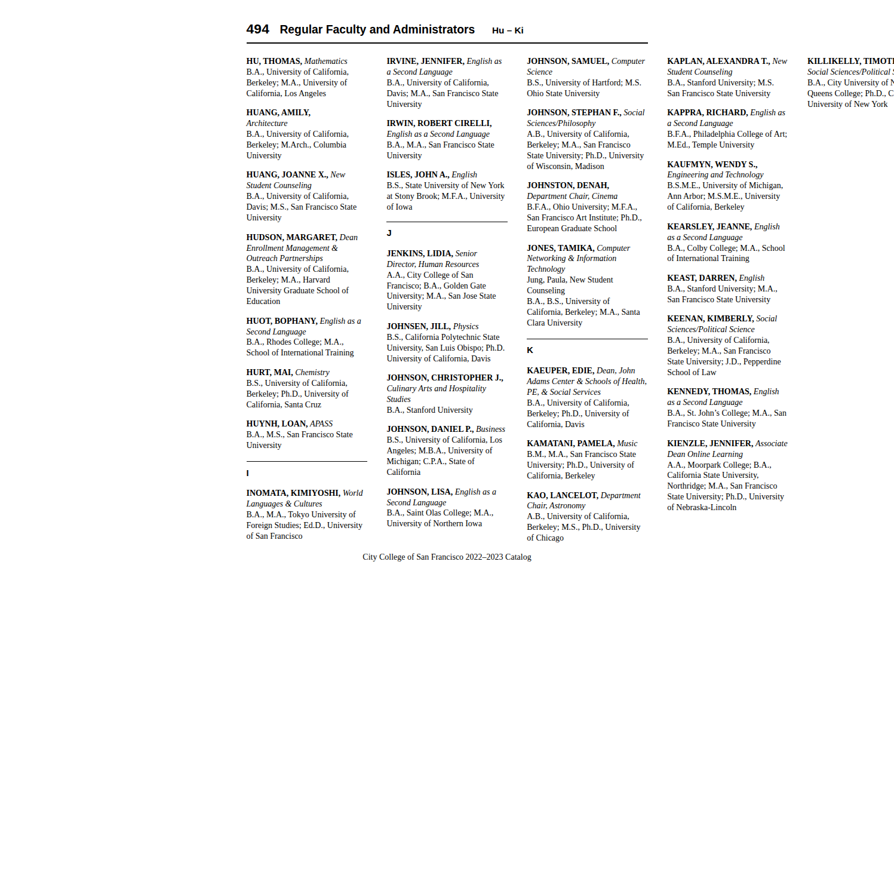494
Regular Faculty and Administrators
Hu – Ki
HU, THOMAS, Mathematics
B.A., University of California, Berkeley; M.A., University of California, Los Angeles
HUANG, AMILY,
Architecture
B.A., University of California, Berkeley; M.Arch., Columbia University
HUANG, JOANNE X., New Student Counseling
B.A., University of California, Davis; M.S., San Francisco State University
HUDSON, MARGARET, Dean Enrollment Management & Outreach Partnerships
B.A., University of California, Berkeley; M.A., Harvard University Graduate School of Education
HUOT, BOPHANY, English as a Second Language
B.A., Rhodes College; M.A., School of International Training
HURT, MAI, Chemistry
B.S., University of California, Berkeley; Ph.D., University of California, Santa Cruz
HUYNH, LOAN, APASS
B.A., M.S., San Francisco State University
I
INOMATA, KIMIYOSHI, World Languages & Cultures
B.A., M.A., Tokyo University of Foreign Studies; Ed.D., University of San Francisco
IRVINE, JENNIFER, English as a Second Language
B.A., University of California, Davis; M.A., San Francisco State University
IRWIN, ROBERT CIRELLI, English as a Second Language
B.A., M.A., San Francisco State University
ISLES, JOHN A., English
B.S., State University of New York at Stony Brook; M.F.A., University of Iowa
J
JENKINS, LIDIA, Senior Director, Human Resources
A.A., City College of San Francisco; B.A., Golden Gate University; M.A., San Jose State University
JOHNSEN, JILL, Physics
B.S., California Polytechnic State University, San Luis Obispo; Ph.D. University of California, Davis
JOHNSON, CHRISTOPHER J., Culinary Arts and Hospitality Studies
B.A., Stanford University
JOHNSON, DANIEL P., Business
B.S., University of California, Los Angeles; M.B.A., University of Michigan; C.P.A., State of California
JOHNSON, LISA, English as a Second Language
B.A., Saint Olas College; M.A., University of Northern Iowa
JOHNSON, SAMUEL, Computer Science
B.S., University of Hartford; M.S. Ohio State University
JOHNSON, STEPHAN F., Social Sciences/Philosophy
A.B., University of California, Berkeley; M.A., San Francisco State University; Ph.D., University of Wisconsin, Madison
JOHNSTON, DENAH, Department Chair, Cinema
B.F.A., Ohio University; M.F.A., San Francisco Art Institute; Ph.D., European Graduate School
JONES, TAMIKA, Computer Networking & Information Technology
Jung, Paula, New Student Counseling
B.A., B.S., University of California, Berkeley; M.A., Santa Clara University
K
KAEUPER, EDIE, Dean, John Adams Center & Schools of Health, PE, & Social Services
B.A., University of California, Berkeley; Ph.D., University of California, Davis
KAMATANI, PAMELA, Music
B.M., M.A., San Francisco State University; Ph.D., University of California, Berkeley
KAO, LANCELOT, Department Chair, Astronomy
A.B., University of California, Berkeley; M.S., Ph.D., University of Chicago
KAPLAN, ALEXANDRA T., New Student Counseling
B.A., Stanford University; M.S. San Francisco State University
KAPPRA, RICHARD, English as a Second Language
B.F.A., Philadelphia College of Art; M.Ed., Temple University
KAUFMYN, WENDY S.,
Engineering and Technology
B.S.M.E., University of Michigan, Ann Arbor; M.S.M.E., University of California, Berkeley
KEARSLEY, JEANNE, English as a Second Language
B.A., Colby College; M.A., School of International Training
KEAST, DARREN, English
B.A., Stanford University; M.A., San Francisco State University
KEENAN, KIMBERLY, Social Sciences/Political Science
B.A., University of California, Berkeley; M.A., San Francisco State University; J.D., Pepperdine School of Law
KENNEDY, THOMAS, English as a Second Language
B.A., St. John’s College; M.A., San Francisco State University
KIENZLE, JENNIFER, Associate Dean Online Learning
A.A., Moorpark College; B.A., California State University, Northridge; M.A., San Francisco State University; Ph.D., University of Nebraska-Lincoln
KILLIKELLY, TIMOTHY, Social Sciences/Political Science
B.A., City University of New York; Queens College; Ph.D., City University of New York
City College of San Francisco 2022–2023 Catalog